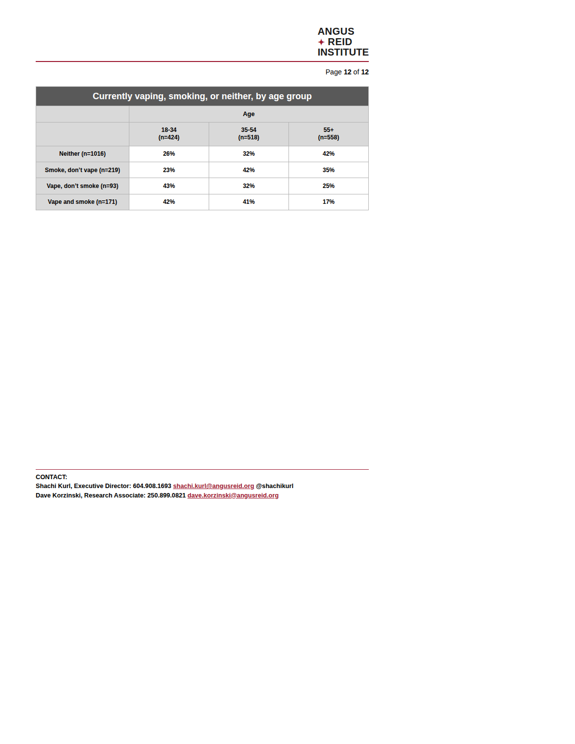ANGUS
✦ REID
INSTITUTE
Page 12 of 12
| Currently vaping, smoking, or neither, by age group |
| | Age |
| | 18-34 (n=424) | 35-54 (n=518) | 55+ (n=558) |
| Neither (n=1016) | 26% | 32% | 42% |
| Smoke, don’t vape (n=219) | 23% | 42% | 35% |
| Vape, don’t smoke (n=93) | 43% | 32% | 25% |
| Vape and smoke (n=171) | 42% | 41% | 17% |
CONTACT:
Shachi Kurl, Executive Director: 604.908.1693 shachi.kurl@angusreid.org @shachikurl
Dave Korzinski, Research Associate: 250.899.0821 dave.korzinski@angusreid.org